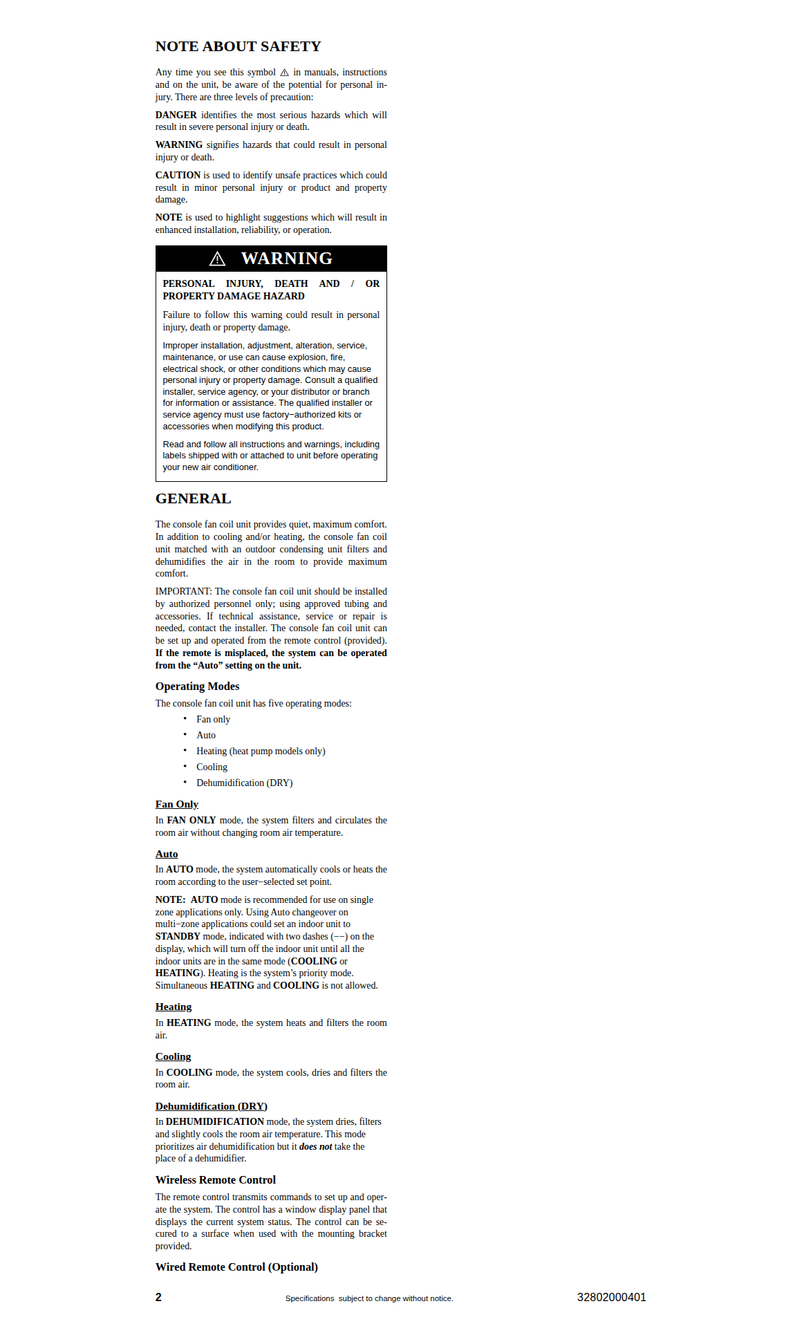NOTE ABOUT SAFETY
Any time you see this symbol in manuals, instructions and on the unit, be aware of the potential for personal injury. There are three levels of precaution:
DANGER identifies the most serious hazards which will result in severe personal injury or death.
WARNING signifies hazards that could result in personal injury or death.
CAUTION is used to identify unsafe practices which could result in minor personal injury or product and property damage.
NOTE is used to highlight suggestions which will result in enhanced installation, reliability, or operation.
WARNING
PERSONAL INJURY, DEATH AND / OR PROPERTY DAMAGE HAZARD
Failure to follow this warning could result in personal injury, death or property damage.
Improper installation, adjustment, alteration, service, maintenance, or use can cause explosion, fire, electrical shock, or other conditions which may cause personal injury or property damage. Consult a qualified installer, service agency, or your distributor or branch for information or assistance. The qualified installer or service agency must use factory−authorized kits or accessories when modifying this product.
Read and follow all instructions and warnings, including labels shipped with or attached to unit before operating your new air conditioner.
GENERAL
The console fan coil unit provides quiet, maximum comfort. In addition to cooling and/or heating, the console fan coil unit matched with an outdoor condensing unit filters and dehumidifies the air in the room to provide maximum comfort.
IMPORTANT: The console fan coil unit should be installed by authorized personnel only; using approved tubing and accessories. If technical assistance, service or repair is needed, contact the installer. The console fan coil unit can be set up and operated from the remote control (provided). If the remote is misplaced, the system can be operated from the “Auto” setting on the unit.
Operating Modes
The console fan coil unit has five operating modes:
Fan only
Auto
Heating (heat pump models only)
Cooling
Dehumidification (DRY)
Fan Only
In FAN ONLY mode, the system filters and circulates the room air without changing room air temperature.
Auto
In AUTO mode, the system automatically cools or heats the room according to the user−selected set point.
NOTE: AUTO mode is recommended for use on single zone applications only. Using Auto changeover on multi−zone applications could set an indoor unit to STANDBY mode, indicated with two dashes (−−) on the display, which will turn off the indoor unit until all the indoor units are in the same mode (COOLING or HEATING). Heating is the system’s priority mode. Simultaneous HEATING and COOLING is not allowed.
Heating
In HEATING mode, the system heats and filters the room air.
Cooling
In COOLING mode, the system cools, dries and filters the room air.
Dehumidification (DRY)
In DEHUMIDIFICATION mode, the system dries, filters and slightly cools the room air temperature. This mode prioritizes air dehumidification but it does not take the place of a dehumidifier.
Wireless Remote Control
The remote control transmits commands to set up and operate the system. The control has a window display panel that displays the current system status. The control can be secured to a surface when used with the mounting bracket provided.
Wired Remote Control (Optional)
2
Specifications subject to change without notice.
32802000401